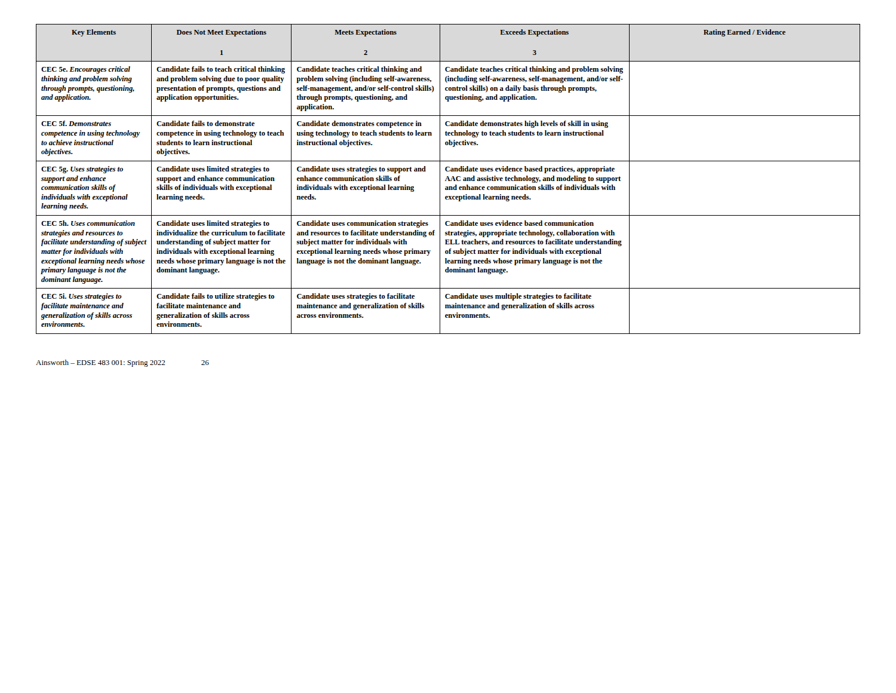| Key Elements | Does Not Meet Expectations 1 | Meets Expectations 2 | Exceeds Expectations 3 | Rating Earned / Evidence |
| --- | --- | --- | --- | --- |
| CEC 5e. Encourages critical thinking and problem solving through prompts, questioning, and application. | Candidate fails to teach critical thinking and problem solving due to poor quality presentation of prompts, questions and application opportunities. | Candidate teaches critical thinking and problem solving (including self-awareness, self-management, and/or self-control skills) through prompts, questioning, and application. | Candidate teaches critical thinking and problem solving (including self-awareness, self-management, and/or self-control skills) on a daily basis through prompts, questioning, and application. | |
| CEC 5f. Demonstrates competence in using technology to achieve instructional objectives. | Candidate fails to demonstrate competence in using technology to teach students to learn instructional objectives. | Candidate demonstrates competence in using technology to teach students to learn instructional objectives. | Candidate demonstrates high levels of skill in using technology to teach students to learn instructional objectives. | |
| CEC 5g. Uses strategies to support and enhance communication skills of individuals with exceptional learning needs. | Candidate uses limited strategies to support and enhance communication skills of individuals with exceptional learning needs. | Candidate uses strategies to support and enhance communication skills of individuals with exceptional learning needs. | Candidate uses evidence based practices, appropriate AAC and assistive technology, and modeling to support and enhance communication skills of individuals with exceptional learning needs. | |
| CEC 5h. Uses communication strategies and resources to facilitate understanding of subject matter for individuals with exceptional learning needs whose primary language is not the dominant language. | Candidate uses limited strategies to individualize the curriculum to facilitate understanding of subject matter for individuals with exceptional learning needs whose primary language is not the dominant language. | Candidate uses communication strategies and resources to facilitate understanding of subject matter for individuals with exceptional learning needs whose primary language is not the dominant language. | Candidate uses evidence based communication strategies, appropriate technology, collaboration with ELL teachers, and resources to facilitate understanding of subject matter for individuals with exceptional learning needs whose primary language is not the dominant language. | |
| CEC 5i. Uses strategies to facilitate maintenance and generalization of skills across environments. | Candidate fails to utilize strategies to facilitate maintenance and generalization of skills across environments. | Candidate uses strategies to facilitate maintenance and generalization of skills across environments. | Candidate uses multiple strategies to facilitate maintenance and generalization of skills across environments. | |
Ainsworth – EDSE 483 001: Spring 202226